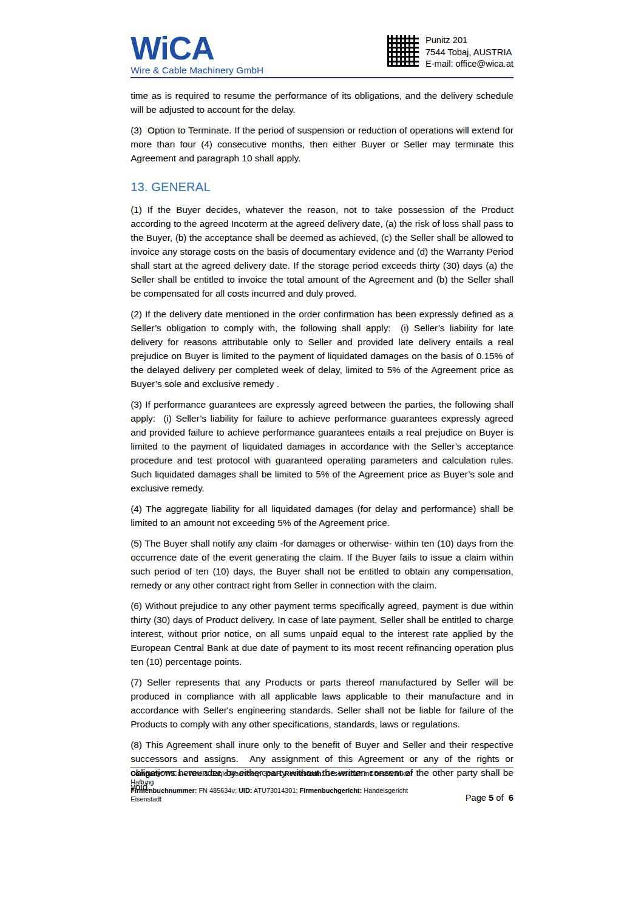WiCA
Wire & Cable Machinery GmbH
Punitz 201
7544 Tobaj, AUSTRIA
E-mail: office@wica.at
time as is required to resume the performance of its obligations, and the delivery schedule will be adjusted to account for the delay.
(3) Option to Terminate. If the period of suspension or reduction of operations will extend for more than four (4) consecutive months, then either Buyer or Seller may terminate this Agreement and paragraph 10 shall apply.
13. GENERAL
(1) If the Buyer decides, whatever the reason, not to take possession of the Product according to the agreed Incoterm at the agreed delivery date, (a) the risk of loss shall pass to the Buyer, (b) the acceptance shall be deemed as achieved, (c) the Seller shall be allowed to invoice any storage costs on the basis of documentary evidence and (d) the Warranty Period shall start at the agreed delivery date. If the storage period exceeds thirty (30) days (a) the Seller shall be entitled to invoice the total amount of the Agreement and (b) the Seller shall be compensated for all costs incurred and duly proved.
(2) If the delivery date mentioned in the order confirmation has been expressly defined as a Seller’s obligation to comply with, the following shall apply: (i) Seller’s liability for late delivery for reasons attributable only to Seller and provided late delivery entails a real prejudice on Buyer is limited to the payment of liquidated damages on the basis of 0.15% of the delayed delivery per completed week of delay, limited to 5% of the Agreement price as Buyer’s sole and exclusive remedy .
(3) If performance guarantees are expressly agreed between the parties, the following shall apply: (i) Seller’s liability for failure to achieve performance guarantees expressly agreed and provided failure to achieve performance guarantees entails a real prejudice on Buyer is limited to the payment of liquidated damages in accordance with the Seller’s acceptance procedure and test protocol with guaranteed operating parameters and calculation rules. Such liquidated damages shall be limited to 5% of the Agreement price as Buyer’s sole and exclusive remedy.
(4) The aggregate liability for all liquidated damages (for delay and performance) shall be limited to an amount not exceeding 5% of the Agreement price.
(5) The Buyer shall notify any claim -for damages or otherwise- within ten (10) days from the occurrence date of the event generating the claim. If the Buyer fails to issue a claim within such period of ten (10) days, the Buyer shall not be entitled to obtain any compensation, remedy or any other contract right from Seller in connection with the claim.
(6) Without prejudice to any other payment terms specifically agreed, payment is due within thirty (30) days of Product delivery. In case of late payment, Seller shall be entitled to charge interest, without prior notice, on all sums unpaid equal to the interest rate applied by the European Central Bank at due date of payment to its most recent refinancing operation plus ten (10) percentage points.
(7) Seller represents that any Products or parts thereof manufactured by Seller will be produced in compliance with all applicable laws applicable to their manufacture and in accordance with Seller's engineering standards. Seller shall not be liable for failure of the Products to comply with any other specifications, standards, laws or regulations.
(8) This Agreement shall inure only to the benefit of Buyer and Seller and their respective successors and assigns. Any assignment of this Agreement or any of the rights or obligations hereunder, by either party without the written consent of the other party shall be void.
Company: WiCa – Wire & Cable Machinery GmbH; Rechtsform: Gesellschaft mit beschränkter Haftung
Firmenbuchnummer: FN 485634v; UID: ATU73014301; Firmenbuchgericht: Handelsgericht Eisenstadt
Page 5 of 6